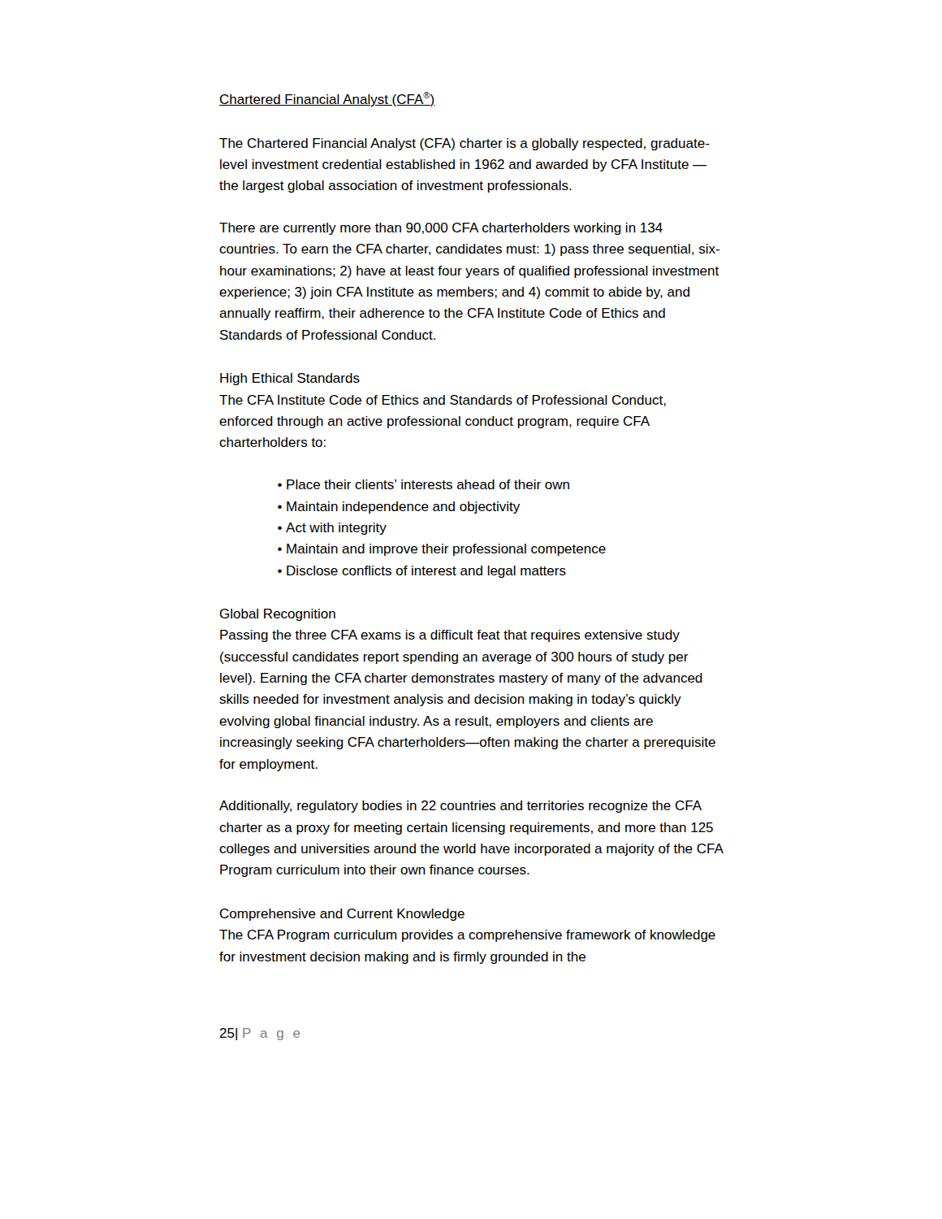Chartered Financial Analyst (CFA®)
The Chartered Financial Analyst (CFA) charter is a globally respected, graduate-level investment credential established in 1962 and awarded by CFA Institute — the largest global association of investment professionals.
There are currently more than 90,000 CFA charterholders working in 134 countries. To earn the CFA charter, candidates must: 1) pass three sequential, six-hour examinations; 2) have at least four years of qualified professional investment experience; 3) join CFA Institute as members; and 4) commit to abide by, and annually reaffirm, their adherence to the CFA Institute Code of Ethics and Standards of Professional Conduct.
High Ethical Standards
The CFA Institute Code of Ethics and Standards of Professional Conduct, enforced through an active professional conduct program, require CFA charterholders to:
Place their clients’ interests ahead of their own
Maintain independence and objectivity
Act with integrity
Maintain and improve their professional competence
Disclose conflicts of interest and legal matters
Global Recognition
Passing the three CFA exams is a difficult feat that requires extensive study (successful candidates report spending an average of 300 hours of study per level). Earning the CFA charter demonstrates mastery of many of the advanced skills needed for investment analysis and decision making in today’s quickly evolving global financial industry. As a result, employers and clients are increasingly seeking CFA charterholders—often making the charter a prerequisite for employment.
Additionally, regulatory bodies in 22 countries and territories recognize the CFA charter as a proxy for meeting certain licensing requirements, and more than 125 colleges and universities around the world have incorporated a majority of the CFA Program curriculum into their own finance courses.
Comprehensive and Current Knowledge
The CFA Program curriculum provides a comprehensive framework of knowledge for investment decision making and is firmly grounded in the
25| P a g e